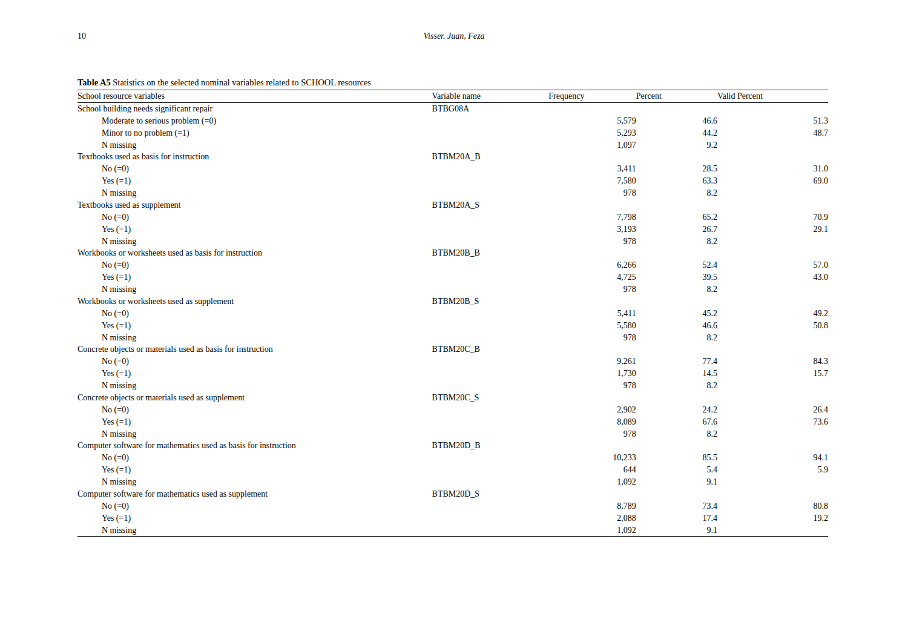10 Visser. Juan, Feza
Table A5 Statistics on the selected nominal variables related to SCHOOL resources
| School resource variables | Variable name | Frequency | Percent | Valid Percent |
| School building needs significant repair | BTBG08A | | | |
| Moderate to serious problem (=0) | | 5,579 | 46.6 | 51.3 |
| Minor to no problem (=1) | | 5,293 | 44.2 | 48.7 |
| N missing | | 1,097 | 9.2 | |
| Textbooks used as basis for instruction | BTBM20A_B | | | |
| No (=0) | | 3,411 | 28.5 | 31.0 |
| Yes (=1) | | 7,580 | 63.3 | 69.0 |
| N missing | | 978 | 8.2 | |
| Textbooks used as supplement | BTBM20A_S | | | |
| No (=0) | | 7,798 | 65.2 | 70.9 |
| Yes (=1) | | 3,193 | 26.7 | 29.1 |
| N missing | | 978 | 8.2 | |
| Workbooks or worksheets used as basis for instruction | BTBM20B_B | | | |
| No (=0) | | 6,266 | 52.4 | 57.0 |
| Yes (=1) | | 4,725 | 39.5 | 43.0 |
| N missing | | 978 | 8.2 | |
| Workbooks or worksheets used as supplement | BTBM20B_S | | | |
| No (=0) | | 5,411 | 45.2 | 49.2 |
| Yes (=1) | | 5,580 | 46.6 | 50.8 |
| N missing | | 978 | 8.2 | |
| Concrete objects or materials used as basis for instruction | BTBM20C_B | | | |
| No (=0) | | 9,261 | 77.4 | 84.3 |
| Yes (=1) | | 1,730 | 14.5 | 15.7 |
| N missing | | 978 | 8.2 | |
| Concrete objects or materials used as supplement | BTBM20C_S | | | |
| No (=0) | | 2,902 | 24.2 | 26.4 |
| Yes (=1) | | 8,089 | 67.6 | 73.6 |
| N missing | | 978 | 8.2 | |
| Computer software for mathematics used as basis for instruction | BTBM20D_B | | | |
| No (=0) | | 10,233 | 85.5 | 94.1 |
| Yes (=1) | | 644 | 5.4 | 5.9 |
| N missing | | 1,092 | 9.1 | |
| Computer software for mathematics used as supplement | BTBM20D_S | | | |
| No (=0) | | 8,789 | 73.4 | 80.8 |
| Yes (=1) | | 2,088 | 17.4 | 19.2 |
| N missing | | 1,092 | 9.1 | |